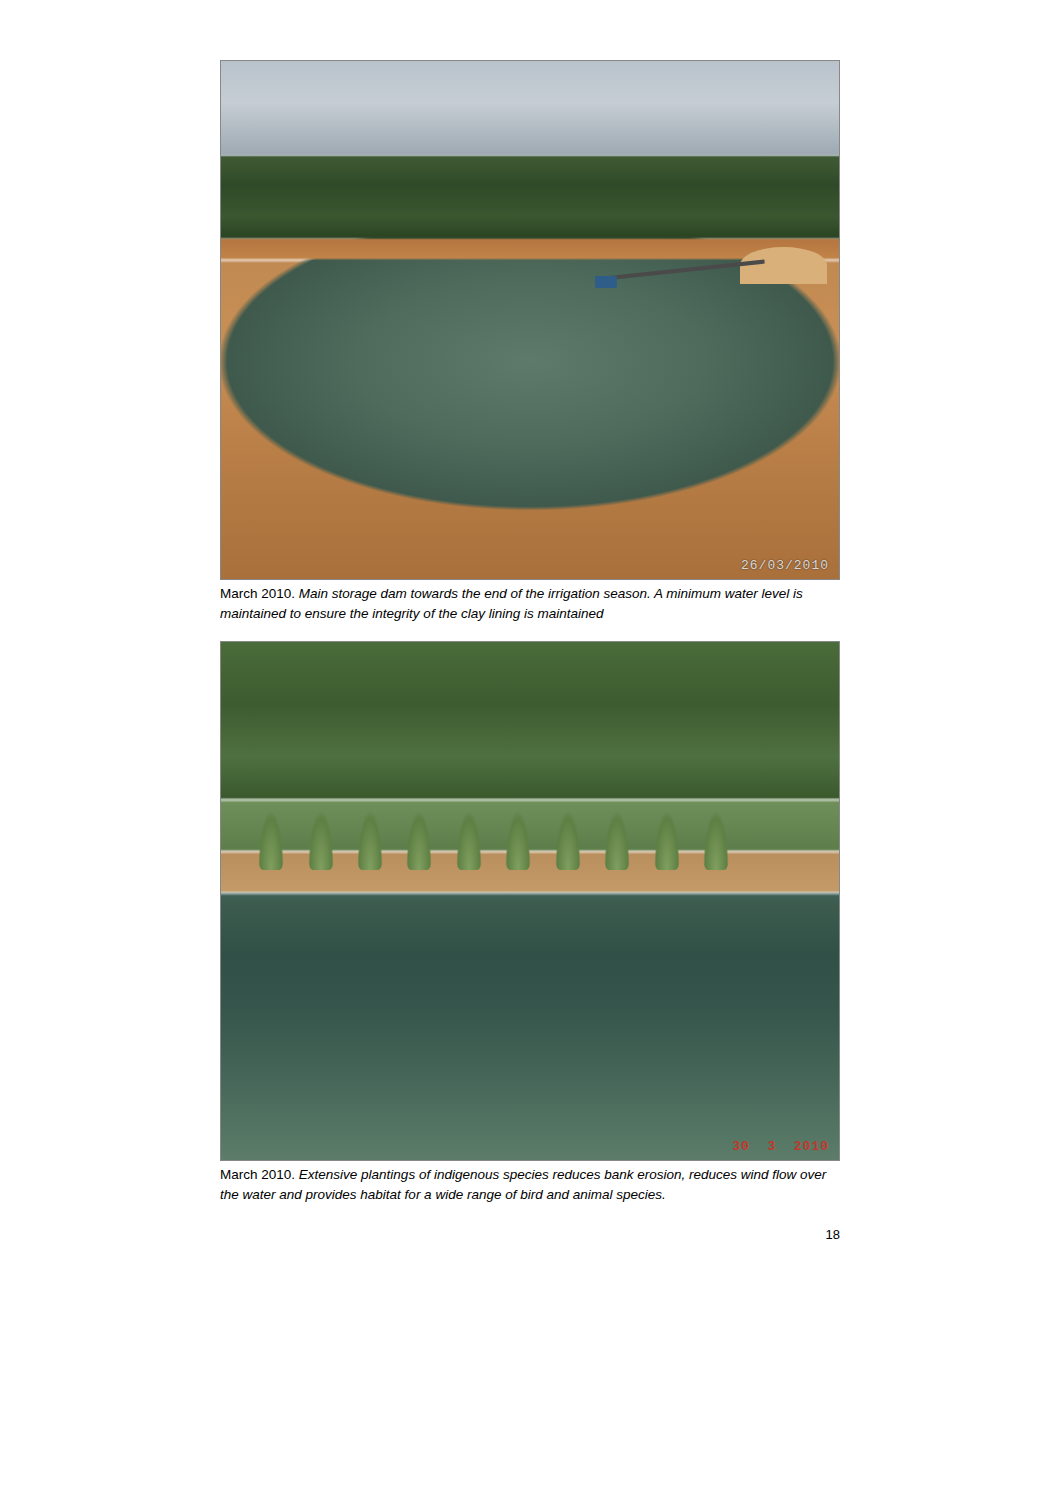26/03/2010
March 2010. Main storage dam towards the end of the irrigation season. A minimum water level is maintained to ensure the integrity of the clay lining is maintained
30 3 2010
March 2010. Extensive plantings of indigenous species reduces bank erosion, reduces wind flow over the water and provides habitat for a wide range of bird and animal species.
18